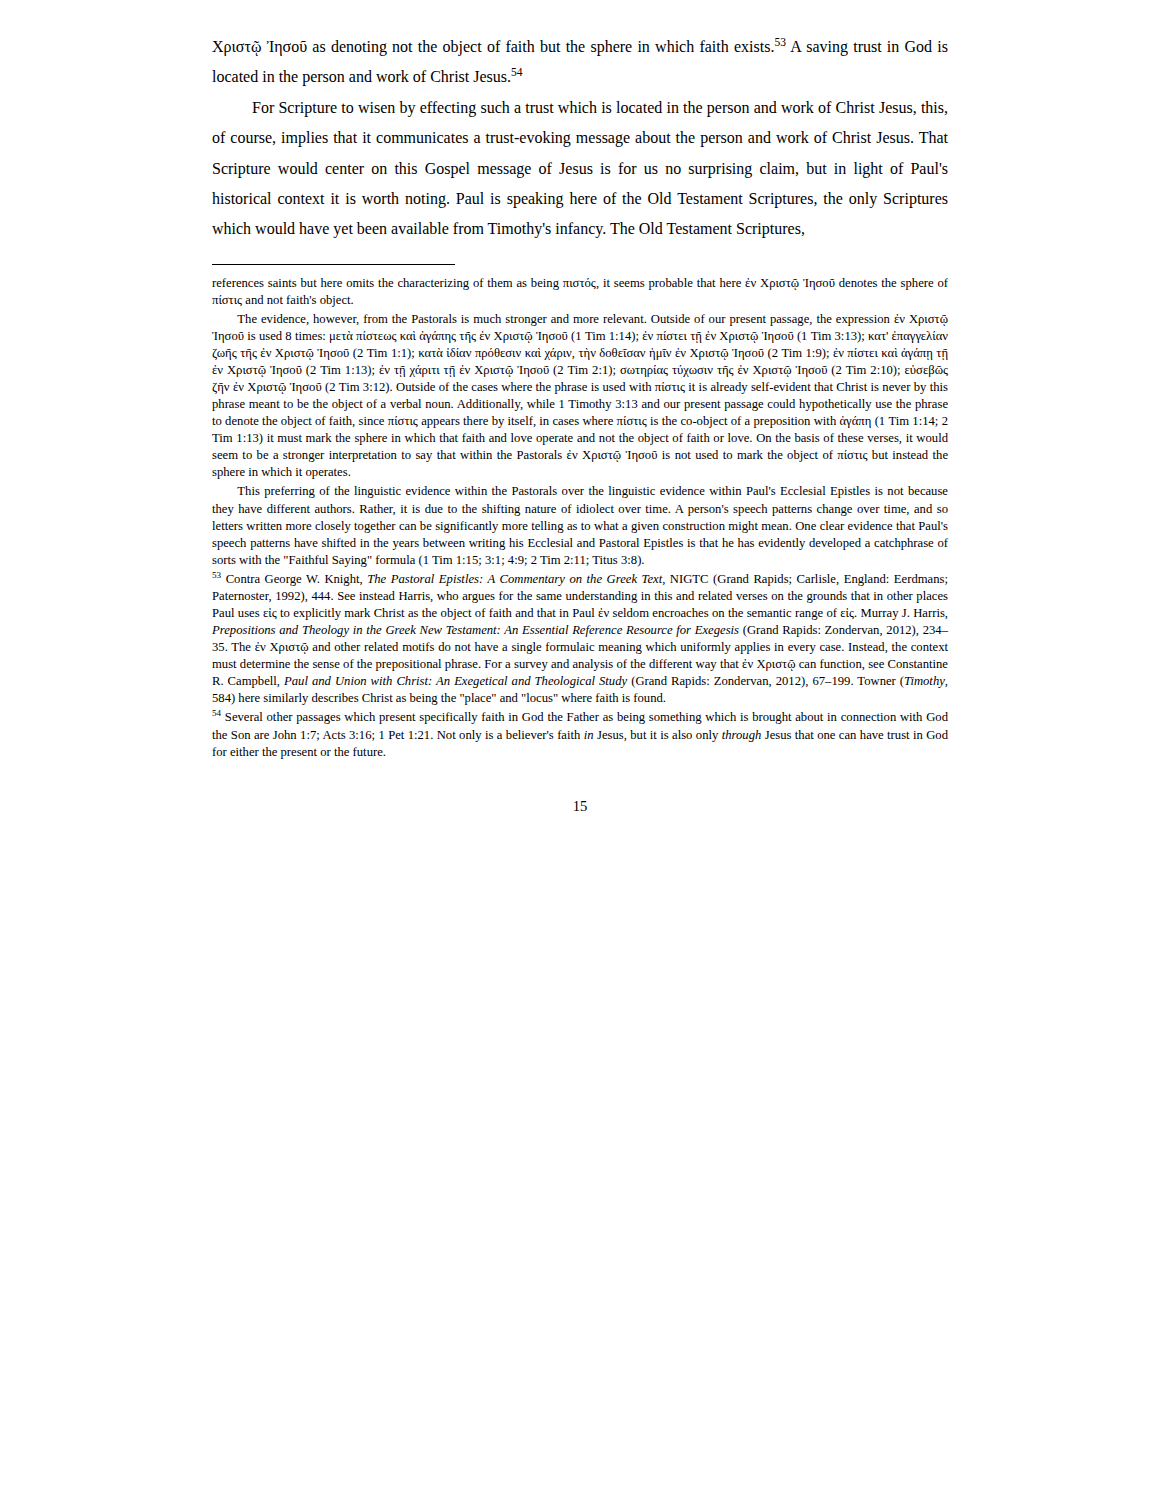Χριστῷ Ἰησοῦ as denoting not the object of faith but the sphere in which faith exists.53 A saving trust in God is located in the person and work of Christ Jesus.54
For Scripture to wisen by effecting such a trust which is located in the person and work of Christ Jesus, this, of course, implies that it communicates a trust-evoking message about the person and work of Christ Jesus. That Scripture would center on this Gospel message of Jesus is for us no surprising claim, but in light of Paul's historical context it is worth noting. Paul is speaking here of the Old Testament Scriptures, the only Scriptures which would have yet been available from Timothy's infancy. The Old Testament Scriptures,
references saints but here omits the characterizing of them as being πιστός, it seems probable that here ἐν Χριστῷ Ἰησοῦ denotes the sphere of πίστις and not faith's object.
The evidence, however, from the Pastorals is much stronger and more relevant. Outside of our present passage, the expression ἐν Χριστῷ Ἰησοῦ is used 8 times: μετὰ πίστεως καὶ ἀγάπης τῆς ἐν Χριστῷ Ἰησοῦ (1 Tim 1:14); ἐν πίστει τῇ ἐν Χριστῷ Ἰησοῦ (1 Tim 3:13); κατ' ἐπαγγελίαν ζωῆς τῆς ἐν Χριστῷ Ἰησοῦ (2 Tim 1:1); κατὰ ἰδίαν πρόθεσιν καὶ χάριν, τὴν δοθεῖσαν ἡμῖν ἐν Χριστῷ Ἰησοῦ (2 Tim 1:9); ἐν πίστει καὶ ἀγάπῃ τῇ ἐν Χριστῷ Ἰησοῦ (2 Tim 1:13); ἐν τῇ χάριτι τῇ ἐν Χριστῷ Ἰησοῦ (2 Tim 2:1); σωτηρίας τύχωσιν τῆς ἐν Χριστῷ Ἰησοῦ (2 Tim 2:10); εὐσεβῶς ζῆν ἐν Χριστῷ Ἰησοῦ (2 Tim 3:12). Outside of the cases where the phrase is used with πίστις it is already self-evident that Christ is never by this phrase meant to be the object of a verbal noun. Additionally, while 1 Timothy 3:13 and our present passage could hypothetically use the phrase to denote the object of faith, since πίστις appears there by itself, in cases where πίστις is the co-object of a preposition with ἀγάπη (1 Tim 1:14; 2 Tim 1:13) it must mark the sphere in which that faith and love operate and not the object of faith or love. On the basis of these verses, it would seem to be a stronger interpretation to say that within the Pastorals ἐν Χριστῷ Ἰησοῦ is not used to mark the object of πίστις but instead the sphere in which it operates.
This preferring of the linguistic evidence within the Pastorals over the linguistic evidence within Paul's Ecclesial Epistles is not because they have different authors. Rather, it is due to the shifting nature of idiolect over time. A person's speech patterns change over time, and so letters written more closely together can be significantly more telling as to what a given construction might mean. One clear evidence that Paul's speech patterns have shifted in the years between writing his Ecclesial and Pastoral Epistles is that he has evidently developed a catchphrase of sorts with the "Faithful Saying" formula (1 Tim 1:15; 3:1; 4:9; 2 Tim 2:11; Titus 3:8).
53 Contra George W. Knight, The Pastoral Epistles: A Commentary on the Greek Text, NIGTC (Grand Rapids; Carlisle, England: Eerdmans; Paternoster, 1992), 444. See instead Harris, who argues for the same understanding in this and related verses on the grounds that in other places Paul uses εἰς to explicitly mark Christ as the object of faith and that in Paul ἐν seldom encroaches on the semantic range of εἰς. Murray J. Harris, Prepositions and Theology in the Greek New Testament: An Essential Reference Resource for Exegesis (Grand Rapids: Zondervan, 2012), 234–35. The ἐν Χριστῷ and other related motifs do not have a single formulaic meaning which uniformly applies in every case. Instead, the context must determine the sense of the prepositional phrase. For a survey and analysis of the different way that ἐν Χριστῷ can function, see Constantine R. Campbell, Paul and Union with Christ: An Exegetical and Theological Study (Grand Rapids: Zondervan, 2012), 67–199. Towner (Timothy, 584) here similarly describes Christ as being the "place" and "locus" where faith is found.
54 Several other passages which present specifically faith in God the Father as being something which is brought about in connection with God the Son are John 1:7; Acts 3:16; 1 Pet 1:21. Not only is a believer's faith in Jesus, but it is also only through Jesus that one can have trust in God for either the present or the future.
15